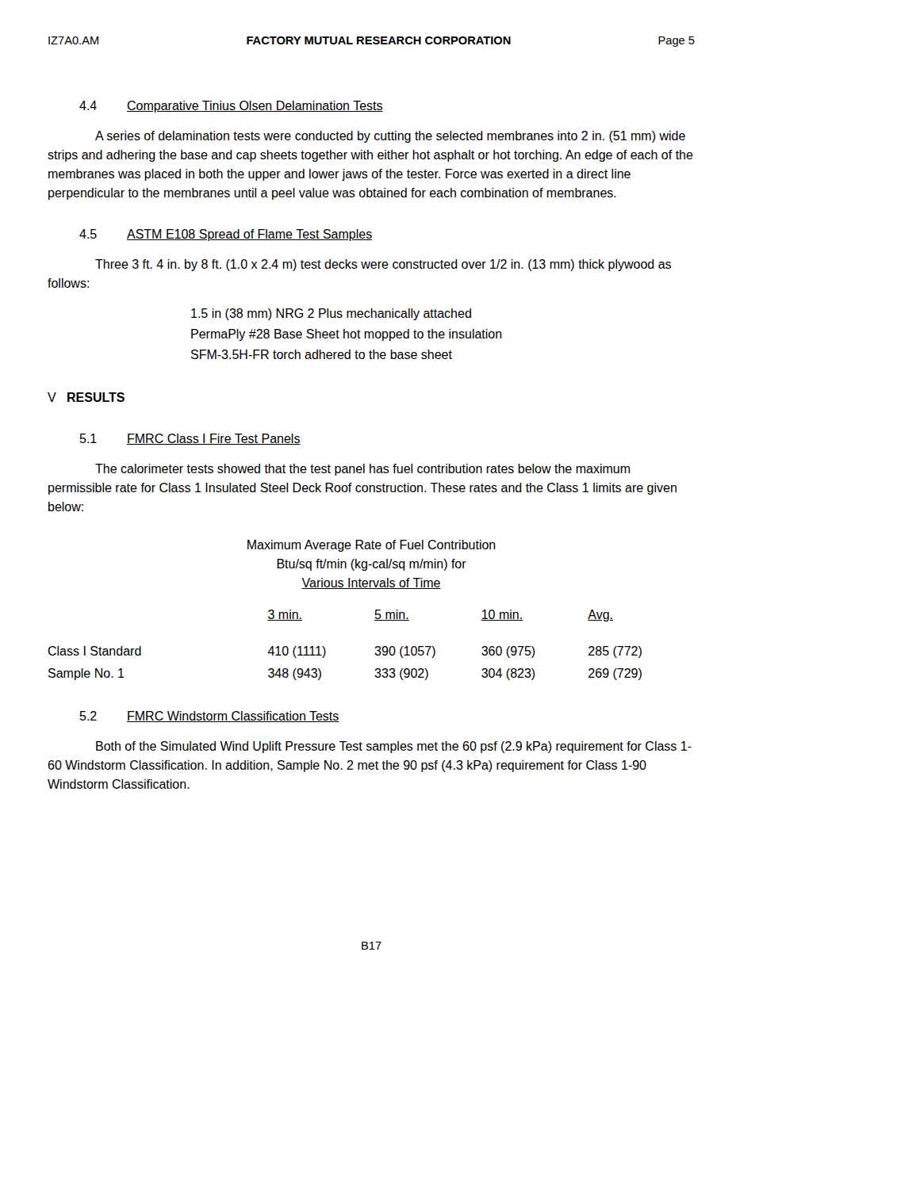IZ7A0.AM
FACTORY MUTUAL RESEARCH CORPORATION
Page 5
4.4 Comparative Tinius Olsen Delamination Tests
A series of delamination tests were conducted by cutting the selected membranes into 2 in. (51 mm) wide strips and adhering the base and cap sheets together with either hot asphalt or hot torching. An edge of each of the membranes was placed in both the upper and lower jaws of the tester. Force was exerted in a direct line perpendicular to the membranes until a peel value was obtained for each combination of membranes.
4.5 ASTM E108 Spread of Flame Test Samples
Three 3 ft. 4 in. by 8 ft. (1.0 x 2.4 m) test decks were constructed over 1/2 in. (13 mm) thick plywood as follows:
1.5 in (38 mm) NRG 2 Plus mechanically attached
PermaPly #28 Base Sheet hot mopped to the insulation
SFM-3.5H-FR torch adhered to the base sheet
VRESULTS
5.1 FMRC Class I Fire Test Panels
The calorimeter tests showed that the test panel has fuel contribution rates below the maximum permissible rate for Class 1 Insulated Steel Deck Roof construction. These rates and the Class 1 limits are given below:
Maximum Average Rate of Fuel Contribution
Btu/sq ft/min (kg-cal/sq m/min) for
Various Intervals of Time
| | 3 min. | 5 min. | 10 min. | Avg. |
| Class I Standard | 410 (1111) | 390 (1057) | 360 (975) | 285 (772) |
| Sample No. 1 | 348 (943) | 333 (902) | 304 (823) | 269 (729) |
5.2 FMRC Windstorm Classification Tests
Both of the Simulated Wind Uplift Pressure Test samples met the 60 psf (2.9 kPa) requirement for Class 1-60 Windstorm Classification. In addition, Sample No. 2 met the 90 psf (4.3 kPa) requirement for Class 1-90 Windstorm Classification.
B17